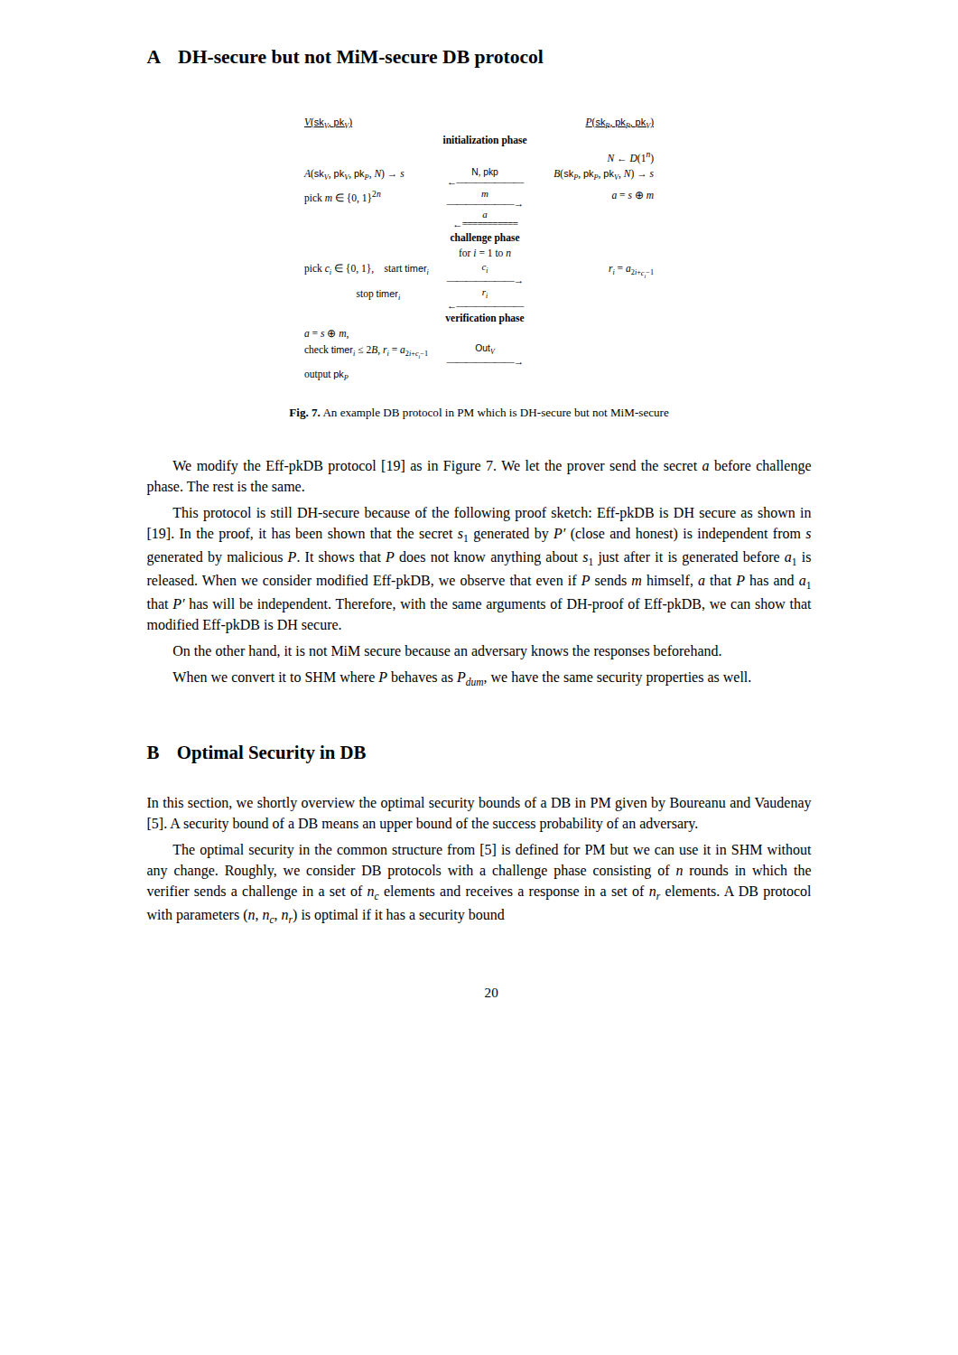ADH-secure but not MiM-secure DB protocol
| V ( sk V , pk V ) | | P ( sk P , pk P , pk V ) |
| | initialization phase | |
| | | N ← D (1 n ) |
| A ( sk V , pk V , pk P , N ) → s | N , pkp ←——————— | B ( sk P , pk P , pk V , N ) → s |
| pick m ∈ {0, 1} 2 n | m ———————→ | a = s ⊕ m |
| | a ←=========== | |
| | challenge phase | |
| | for i = 1 to n | |
| pick c i ∈ {0, 1}, start timer i | c i ———————→ | r i = a 2 i + c i −1 |
| stop timer i | r i ←——————— | |
| | verification phase | |
| a = s ⊕ m , | | |
| check timer i ≤ 2 B , r i = a 2 i + c i −1 | Out V ———————→ | |
| output pk P | | |
Fig. 7. An example DB protocol in PM which is DH-secure but not MiM-secure
We modify the Eff-pkDB protocol [19] as in Figure 7. We let the prover send the secret a before challenge phase. The rest is the same.
This protocol is still DH-secure because of the following proof sketch: Eff-pkDB is DH secure as shown in [19]. In the proof, it has been shown that the secret s1 generated by P′ (close and honest) is independent from s generated by malicious P. It shows that P does not know anything about s1 just after it is generated before a1 is released. When we consider modified Eff-pkDB, we observe that even if P sends m himself, a that P has and a1 that P′ has will be independent. Therefore, with the same arguments of DH-proof of Eff-pkDB, we can show that modified Eff-pkDB is DH secure.
On the other hand, it is not MiM secure because an adversary knows the responses beforehand.
When we convert it to SHM where P behaves as Pdum, we have the same security properties as well.
BOptimal Security in DB
In this section, we shortly overview the optimal security bounds of a DB in PM given by Boureanu and Vaudenay [5]. A security bound of a DB means an upper bound of the success probability of an adversary.
The optimal security in the common structure from [5] is defined for PM but we can use it in SHM without any change. Roughly, we consider DB protocols with a challenge phase consisting of n rounds in which the verifier sends a challenge in a set of nc elements and receives a response in a set of nr elements. A DB protocol with parameters (n, nc, nr) is optimal if it has a security bound
20